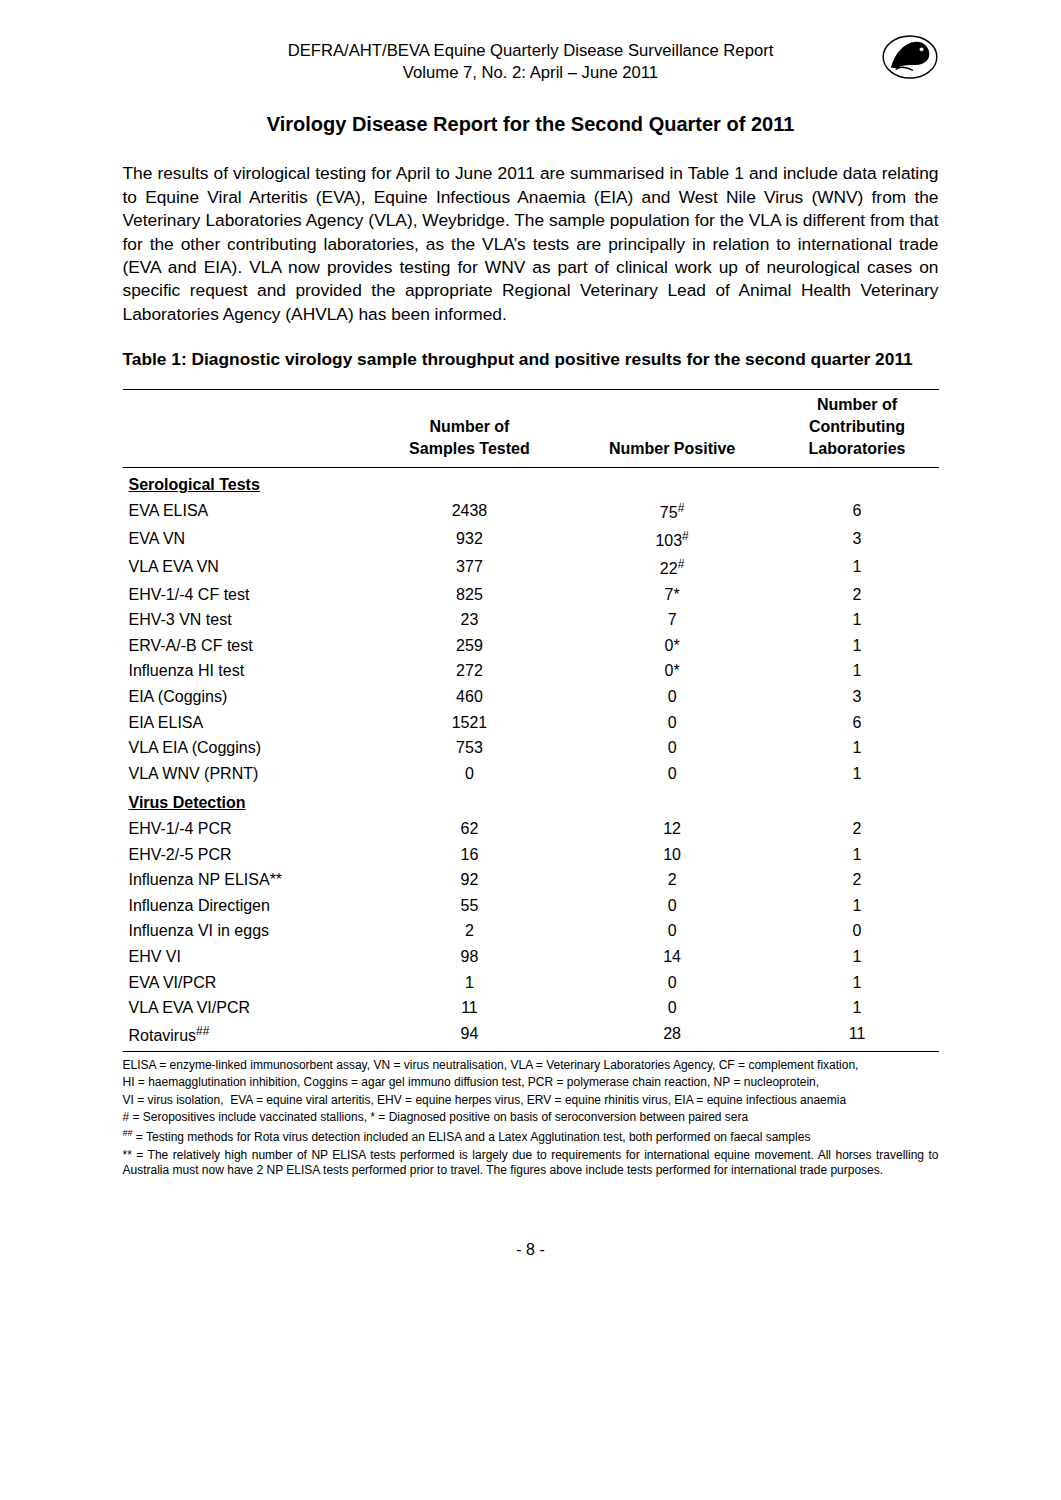DEFRA/AHT/BEVA Equine Quarterly Disease Surveillance Report
Volume 7, No. 2: April – June 2011
Virology Disease Report for the Second Quarter of 2011
The results of virological testing for April to June 2011 are summarised in Table 1 and include data relating to Equine Viral Arteritis (EVA), Equine Infectious Anaemia (EIA) and West Nile Virus (WNV) from the Veterinary Laboratories Agency (VLA), Weybridge. The sample population for the VLA is different from that for the other contributing laboratories, as the VLA’s tests are principally in relation to international trade (EVA and EIA). VLA now provides testing for WNV as part of clinical work up of neurological cases on specific request and provided the appropriate Regional Veterinary Lead of Animal Health Veterinary Laboratories Agency (AHVLA) has been informed.
Table 1: Diagnostic virology sample throughput and positive results for the second quarter 2011
| | Number of Samples Tested | Number Positive | Number of Contributing Laboratories |
| --- | --- | --- | --- |
| Serological Tests |
| EVA ELISA | 2438 | 75 # | 6 |
| EVA VN | 932 | 103 # | 3 |
| VLA EVA VN | 377 | 22 # | 1 |
| EHV-1/-4 CF test | 825 | 7* | 2 |
| EHV-3 VN test | 23 | 7 | 1 |
| ERV-A/-B CF test | 259 | 0* | 1 |
| Influenza HI test | 272 | 0* | 1 |
| EIA (Coggins) | 460 | 0 | 3 |
| EIA ELISA | 1521 | 0 | 6 |
| VLA EIA (Coggins) | 753 | 0 | 1 |
| VLA WNV (PRNT) | 0 | 0 | 1 |
| Virus Detection |
| EHV-1/-4 PCR | 62 | 12 | 2 |
| EHV-2/-5 PCR | 16 | 10 | 1 |
| Influenza NP ELISA** | 92 | 2 | 2 |
| Influenza Directigen | 55 | 0 | 1 |
| Influenza VI in eggs | 2 | 0 | 0 |
| EHV VI | 98 | 14 | 1 |
| EVA VI/PCR | 1 | 0 | 1 |
| VLA EVA VI/PCR | 11 | 0 | 1 |
| Rotavirus ## | 94 | 28 | 11 |
ELISA = enzyme-linked immunosorbent assay, VN = virus neutralisation, VLA = Veterinary Laboratories Agency, CF = complement fixation,
HI = haemagglutination inhibition, Coggins = agar gel immuno diffusion test, PCR = polymerase chain reaction, NP = nucleoprotein,
VI = virus isolation, EVA = equine viral arteritis, EHV = equine herpes virus, ERV = equine rhinitis virus, EIA = equine infectious anaemia
# = Seropositives include vaccinated stallions, * = Diagnosed positive on basis of seroconversion between paired sera
## = Testing methods for Rota virus detection included an ELISA and a Latex Agglutination test, both performed on faecal samples
** = The relatively high number of NP ELISA tests performed is largely due to requirements for international equine movement. All horses travelling to Australia must now have 2 NP ELISA tests performed prior to travel. The figures above include tests performed for international trade purposes.
- 8 -